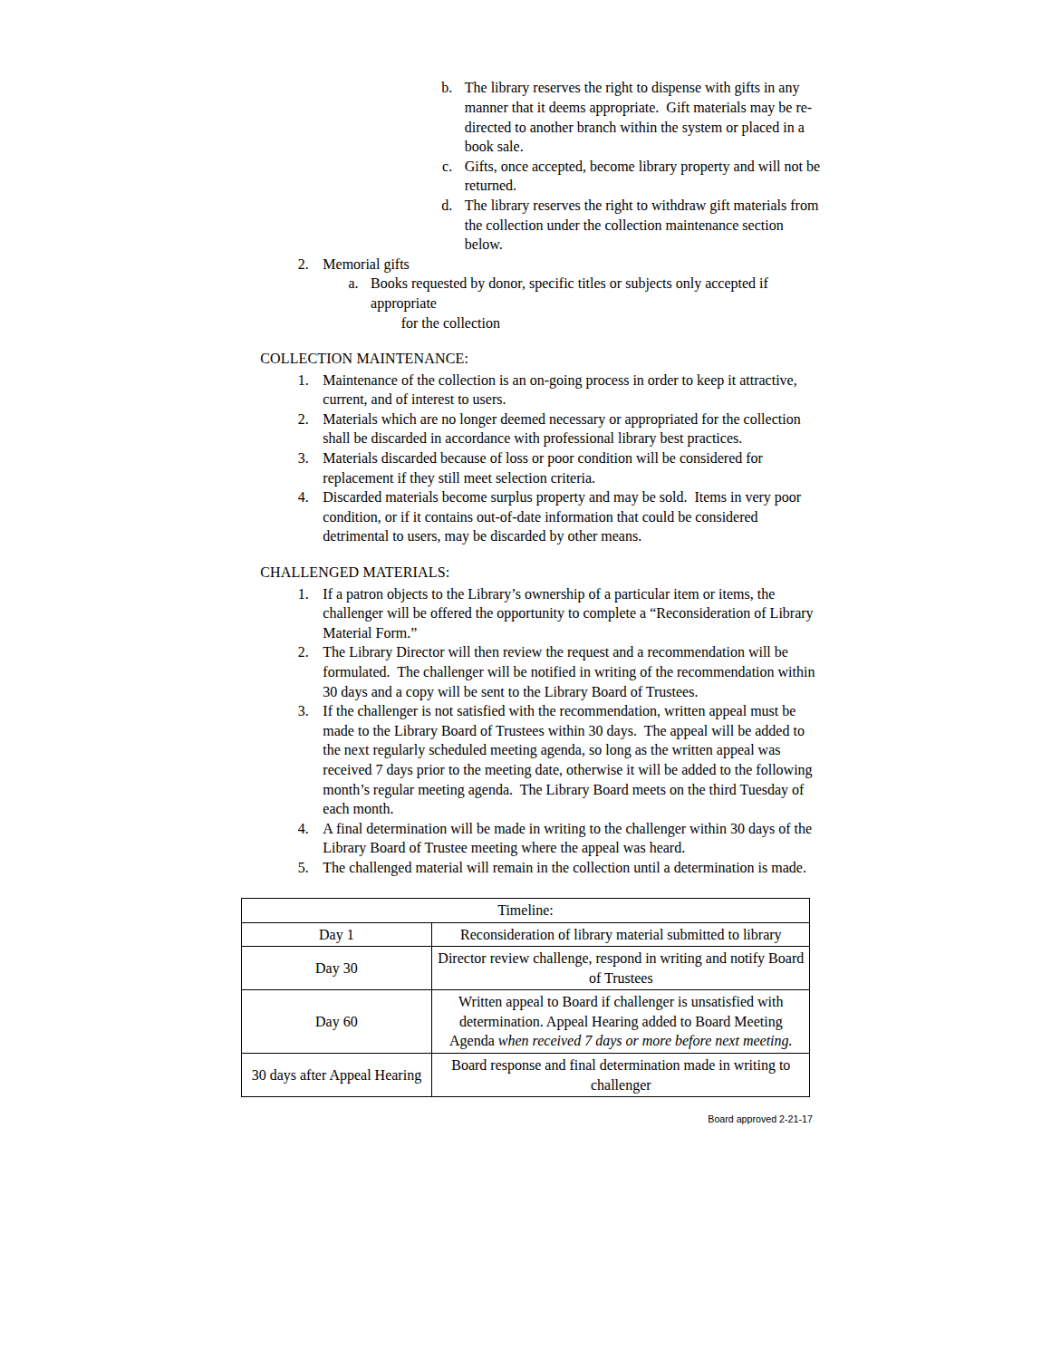The library reserves the right to dispense with gifts in any manner that it deems appropriate. Gift materials may be re-directed to another branch within the system or placed in a book sale.
Gifts, once accepted, become library property and will not be returned.
The library reserves the right to withdraw gift materials from the collection under the collection maintenance section below.
Memorial gifts
Books requested by donor, specific titles or subjects only accepted if appropriate for the collection
COLLECTION MAINTENANCE:
Maintenance of the collection is an on-going process in order to keep it attractive, current, and of interest to users.
Materials which are no longer deemed necessary or appropriated for the collection shall be discarded in accordance with professional library best practices.
Materials discarded because of loss or poor condition will be considered for replacement if they still meet selection criteria.
Discarded materials become surplus property and may be sold. Items in very poor condition, or if it contains out-of-date information that could be considered detrimental to users, may be discarded by other means.
CHALLENGED MATERIALS:
If a patron objects to the Library’s ownership of a particular item or items, the challenger will be offered the opportunity to complete a “Reconsideration of Library Material Form.”
The Library Director will then review the request and a recommendation will be formulated. The challenger will be notified in writing of the recommendation within 30 days and a copy will be sent to the Library Board of Trustees.
If the challenger is not satisfied with the recommendation, written appeal must be made to the Library Board of Trustees within 30 days. The appeal will be added to the next regularly scheduled meeting agenda, so long as the written appeal was received 7 days prior to the meeting date, otherwise it will be added to the following month’s regular meeting agenda. The Library Board meets on the third Tuesday of each month.
A final determination will be made in writing to the challenger within 30 days of the Library Board of Trustee meeting where the appeal was heard.
The challenged material will remain in the collection until a determination is made.
| Timeline: |
| Day 1 | Reconsideration of library material submitted to library |
| Day 30 | Director review challenge, respond in writing and notify Board of Trustees |
| Day 60 | Written appeal to Board if challenger is unsatisfied with determination. Appeal Hearing added to Board Meeting Agenda when received 7 days or more before next meeting. |
| 30 days after Appeal Hearing | Board response and final determination made in writing to challenger |
Board approved 2-21-17